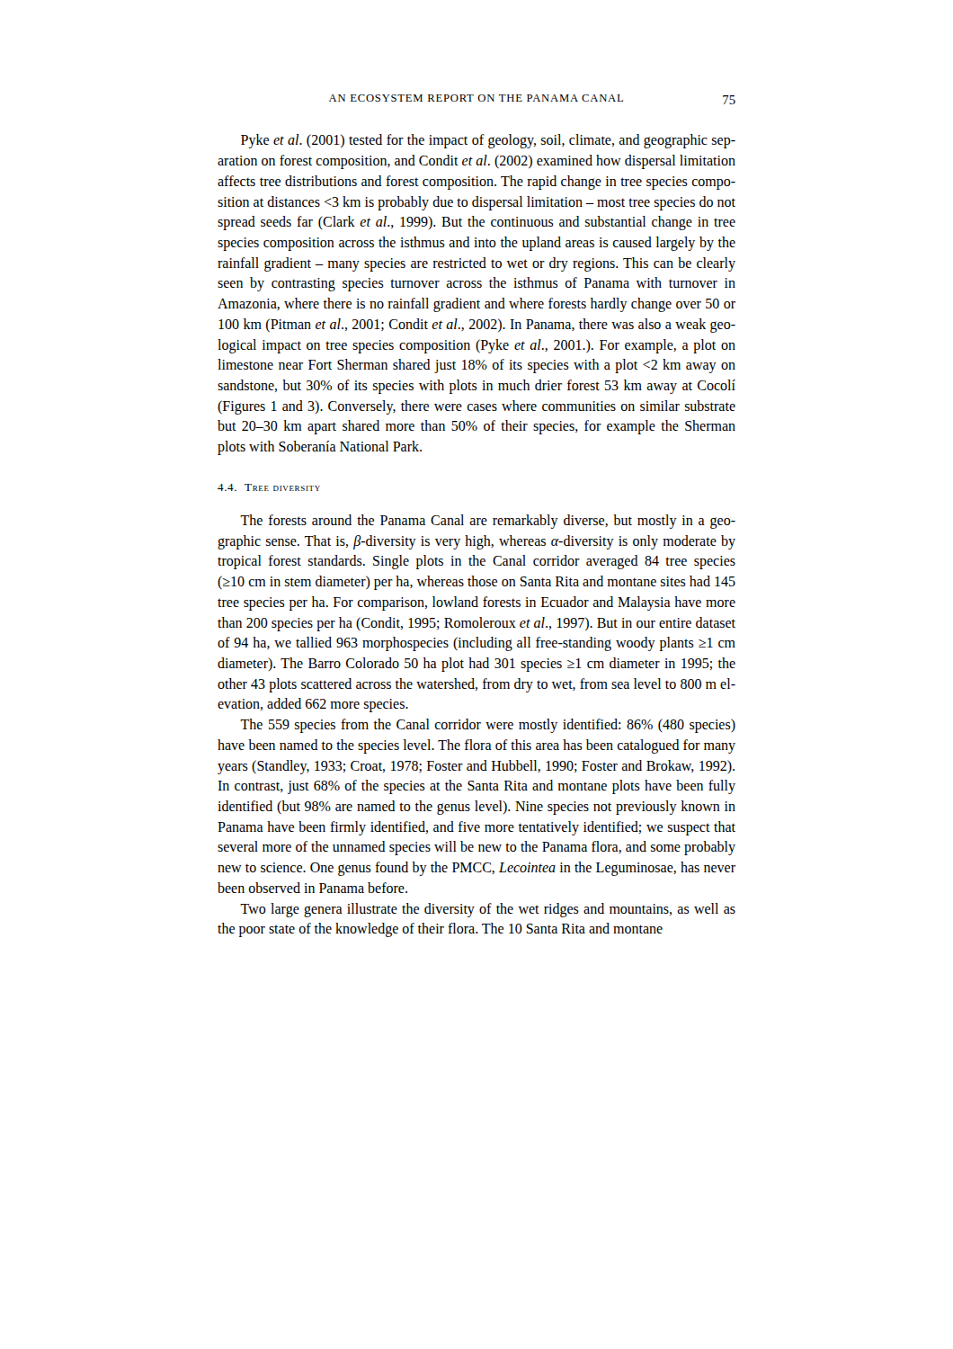AN ECOSYSTEM REPORT ON THE PANAMA CANAL 75
Pyke et al. (2001) tested for the impact of geology, soil, climate, and geographic separation on forest composition, and Condit et al. (2002) examined how dispersal limitation affects tree distributions and forest composition. The rapid change in tree species composition at distances <3 km is probably due to dispersal limitation – most tree species do not spread seeds far (Clark et al., 1999). But the continuous and substantial change in tree species composition across the isthmus and into the upland areas is caused largely by the rainfall gradient – many species are restricted to wet or dry regions. This can be clearly seen by contrasting species turnover across the isthmus of Panama with turnover in Amazonia, where there is no rainfall gradient and where forests hardly change over 50 or 100 km (Pitman et al., 2001; Condit et al., 2002). In Panama, there was also a weak geological impact on tree species composition (Pyke et al., 2001.). For example, a plot on limestone near Fort Sherman shared just 18% of its species with a plot <2 km away on sandstone, but 30% of its species with plots in much drier forest 53 km away at Cocolí (Figures 1 and 3). Conversely, there were cases where communities on similar substrate but 20–30 km apart shared more than 50% of their species, for example the Sherman plots with Soberanía National Park.
4.4. Tree diversity
The forests around the Panama Canal are remarkably diverse, but mostly in a geographic sense. That is, β-diversity is very high, whereas α-diversity is only moderate by tropical forest standards. Single plots in the Canal corridor averaged 84 tree species (≥10 cm in stem diameter) per ha, whereas those on Santa Rita and montane sites had 145 tree species per ha. For comparison, lowland forests in Ecuador and Malaysia have more than 200 species per ha (Condit, 1995; Romoleroux et al., 1997). But in our entire dataset of 94 ha, we tallied 963 morphospecies (including all free-standing woody plants ≥1 cm diameter). The Barro Colorado 50 ha plot had 301 species ≥1 cm diameter in 1995; the other 43 plots scattered across the watershed, from dry to wet, from sea level to 800 m elevation, added 662 more species.
The 559 species from the Canal corridor were mostly identified: 86% (480 species) have been named to the species level. The flora of this area has been catalogued for many years (Standley, 1933; Croat, 1978; Foster and Hubbell, 1990; Foster and Brokaw, 1992). In contrast, just 68% of the species at the Santa Rita and montane plots have been fully identified (but 98% are named to the genus level). Nine species not previously known in Panama have been firmly identified, and five more tentatively identified; we suspect that several more of the unnamed species will be new to the Panama flora, and some probably new to science. One genus found by the PMCC, Lecointea in the Leguminosae, has never been observed in Panama before.
Two large genera illustrate the diversity of the wet ridges and mountains, as well as the poor state of the knowledge of their flora. The 10 Santa Rita and montane